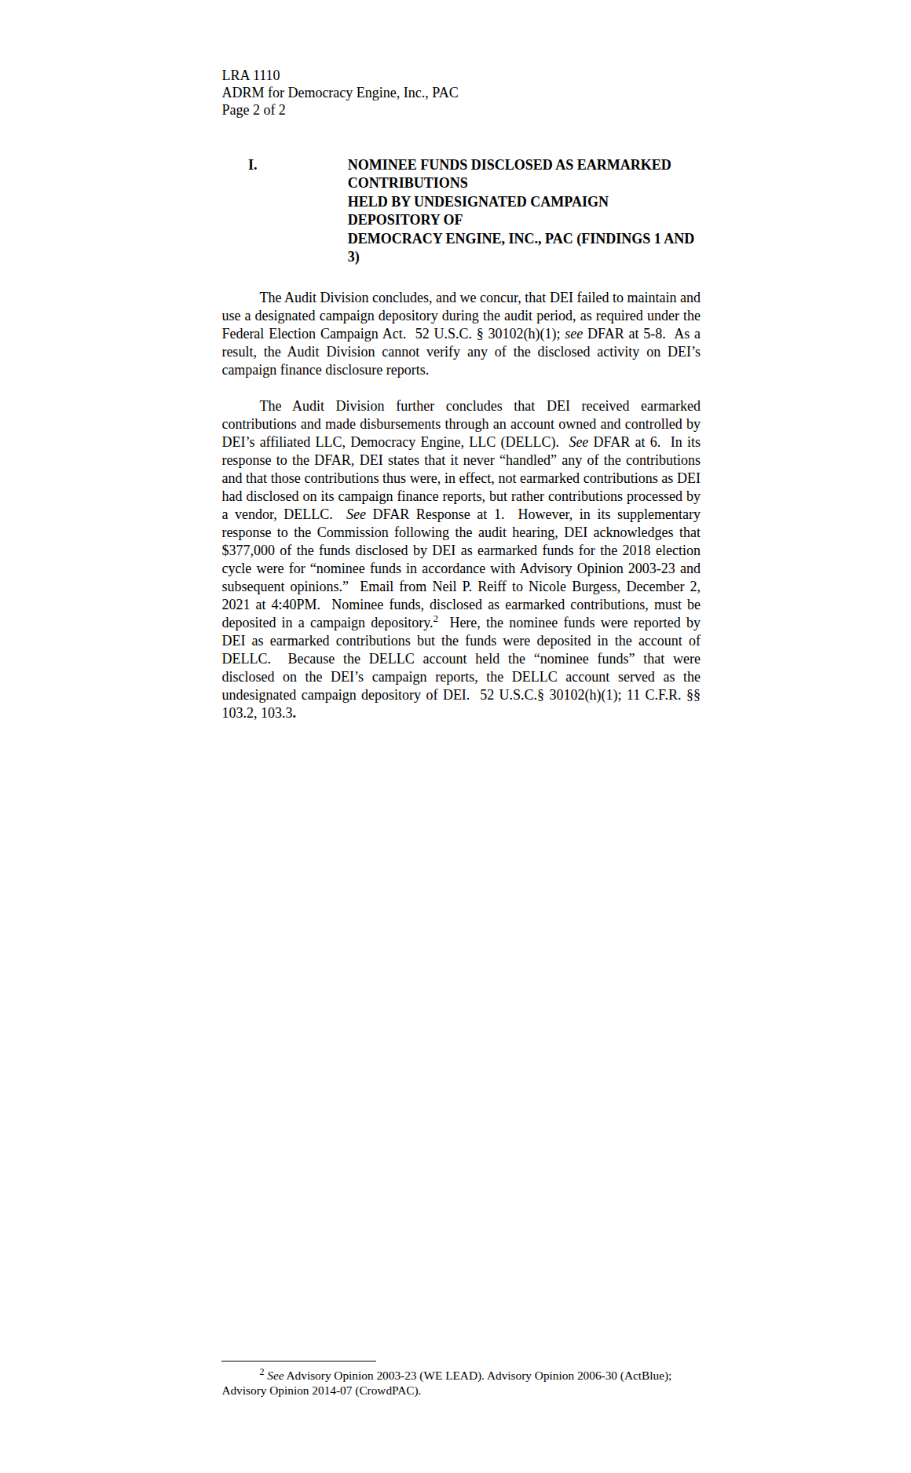LRA 1110
ADRM for Democracy Engine, Inc., PAC
Page 2 of 2
I. Nominee Funds Disclosed as Earmarked Contributions Held by Undesignated Campaign Depository of Democracy Engine, Inc., PAC (Findings 1 and 3)
The Audit Division concludes, and we concur, that DEI failed to maintain and use a designated campaign depository during the audit period, as required under the Federal Election Campaign Act. 52 U.S.C. § 30102(h)(1); see DFAR at 5-8. As a result, the Audit Division cannot verify any of the disclosed activity on DEI’s campaign finance disclosure reports.
The Audit Division further concludes that DEI received earmarked contributions and made disbursements through an account owned and controlled by DEI’s affiliated LLC, Democracy Engine, LLC (DELLC). See DFAR at 6. In its response to the DFAR, DEI states that it never “handled” any of the contributions and that those contributions thus were, in effect, not earmarked contributions as DEI had disclosed on its campaign finance reports, but rather contributions processed by a vendor, DELLC. See DFAR Response at 1. However, in its supplementary response to the Commission following the audit hearing, DEI acknowledges that $377,000 of the funds disclosed by DEI as earmarked funds for the 2018 election cycle were for “nominee funds in accordance with Advisory Opinion 2003-23 and subsequent opinions.” Email from Neil P. Reiff to Nicole Burgess, December 2, 2021 at 4:40PM. Nominee funds, disclosed as earmarked contributions, must be deposited in a campaign depository.2 Here, the nominee funds were reported by DEI as earmarked contributions but the funds were deposited in the account of DELLC. Because the DELLC account held the “nominee funds” that were disclosed on the DEI’s campaign reports, the DELLC account served as the undesignated campaign depository of DEI. 52 U.S.C.§ 30102(h)(1); 11 C.F.R. §§ 103.2, 103.3.
2 See Advisory Opinion 2003-23 (WE LEAD). Advisory Opinion 2006-30 (ActBlue); Advisory Opinion 2014-07 (CrowdPAC).